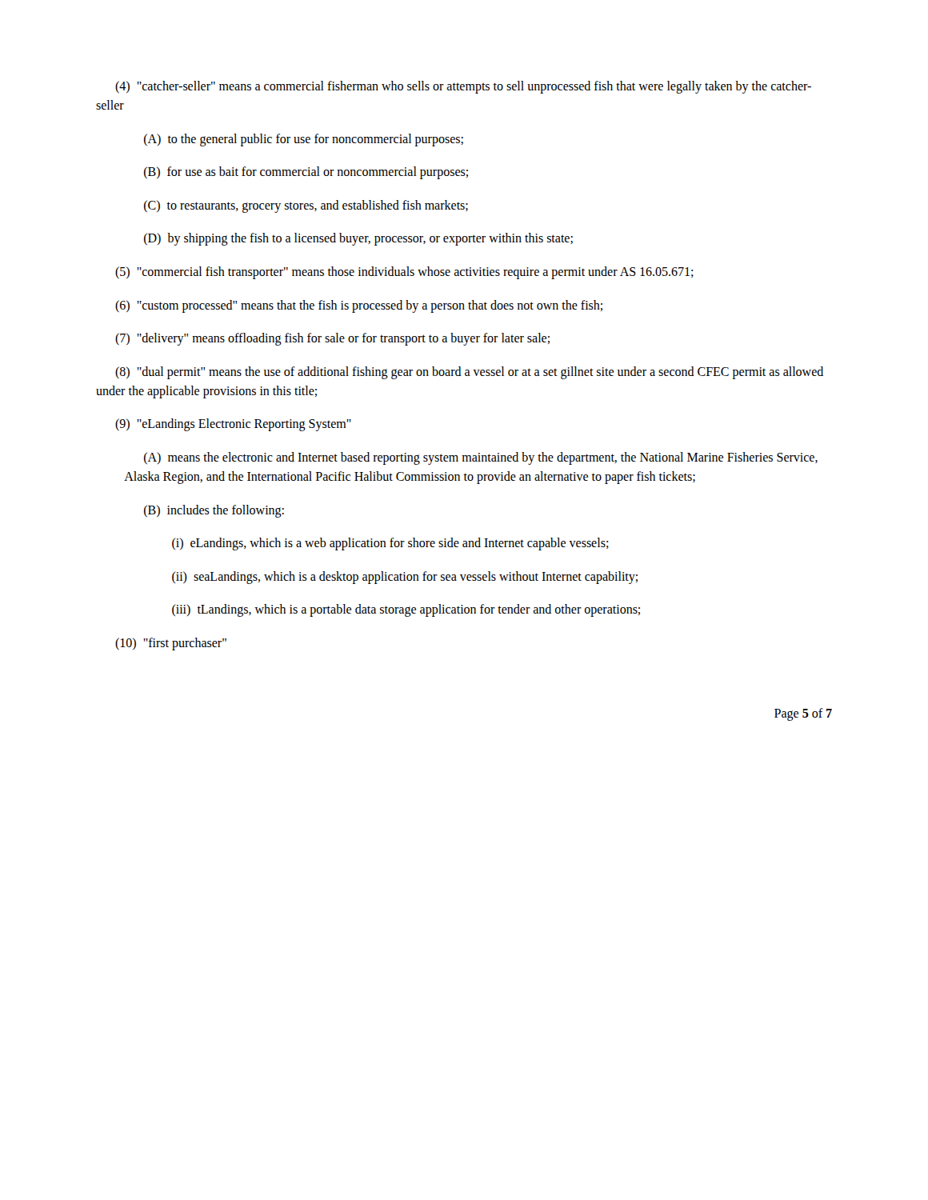(4) "catcher-seller" means a commercial fisherman who sells or attempts to sell unprocessed fish that were legally taken by the catcher-seller
(A) to the general public for use for noncommercial purposes;
(B) for use as bait for commercial or noncommercial purposes;
(C) to restaurants, grocery stores, and established fish markets;
(D) by shipping the fish to a licensed buyer, processor, or exporter within this state;
(5) "commercial fish transporter" means those individuals whose activities require a permit under AS 16.05.671;
(6) "custom processed" means that the fish is processed by a person that does not own the fish;
(7) "delivery" means offloading fish for sale or for transport to a buyer for later sale;
(8) "dual permit" means the use of additional fishing gear on board a vessel or at a set gillnet site under a second CFEC permit as allowed under the applicable provisions in this title;
(9) "eLandings Electronic Reporting System"
(A) means the electronic and Internet based reporting system maintained by the department, the National Marine Fisheries Service, Alaska Region, and the International Pacific Halibut Commission to provide an alternative to paper fish tickets;
(B) includes the following:
(i) eLandings, which is a web application for shore side and Internet capable vessels;
(ii) seaLandings, which is a desktop application for sea vessels without Internet capability;
(iii) tLandings, which is a portable data storage application for tender and other operations;
(10) "first purchaser"
Page 5 of 7